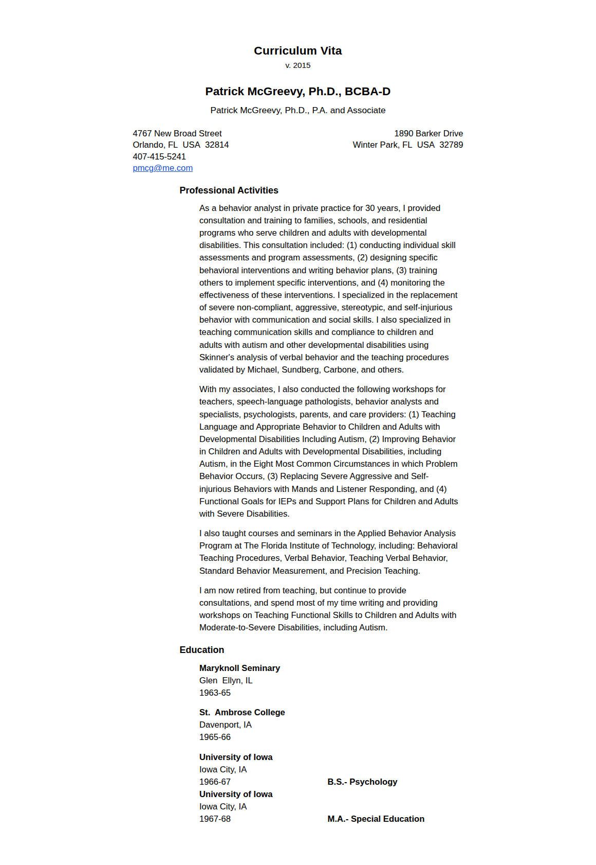Curriculum Vita
v. 2015
Patrick McGreevy, Ph.D., BCBA-D
Patrick McGreevy, Ph.D., P.A. and Associate
| 4767 New Broad Street Orlando, FL USA 32814 407-415-5241 pmcg@me.com | 1890 Barker Drive Winter Park, FL USA 32789 |
Professional Activities
As a behavior analyst in private practice for 30 years, I provided consultation and training to families, schools, and residential programs who serve children and adults with developmental disabilities. This consultation included: (1) conducting individual skill assessments and program assessments, (2) designing specific behavioral interventions and writing behavior plans, (3) training others to implement specific interventions, and (4) monitoring the effectiveness of these interventions. I specialized in the replacement of severe non-compliant, aggressive, stereotypic, and self-injurious behavior with communication and social skills. I also specialized in teaching communication skills and compliance to children and adults with autism and other developmental disabilities using Skinner's analysis of verbal behavior and the teaching procedures validated by Michael, Sundberg, Carbone, and others.
With my associates, I also conducted the following workshops for teachers, speech-language pathologists, behavior analysts and specialists, psychologists, parents, and care providers: (1) Teaching Language and Appropriate Behavior to Children and Adults with Developmental Disabilities Including Autism, (2) Improving Behavior in Children and Adults with Developmental Disabilities, including Autism, in the Eight Most Common Circumstances in which Problem Behavior Occurs, (3) Replacing Severe Aggressive and Self-injurious Behaviors with Mands and Listener Responding, and (4) Functional Goals for IEPs and Support Plans for Children and Adults with Severe Disabilities.
I also taught courses and seminars in the Applied Behavior Analysis Program at The Florida Institute of Technology, including: Behavioral Teaching Procedures, Verbal Behavior, Teaching Verbal Behavior, Standard Behavior Measurement, and Precision Teaching.
I am now retired from teaching, but continue to provide consultations, and spend most of my time writing and providing workshops on Teaching Functional Skills to Children and Adults with Moderate-to-Severe Disabilities, including Autism.
Education
Maryknoll Seminary
Glen Ellyn, IL
1963-65
St. Ambrose College
Davenport, IA
1965-66
University of Iowa
Iowa City, IA
1966-67 B.S.- Psychology
University of Iowa
Iowa City, IA
1967-68 M.A.- Special Education